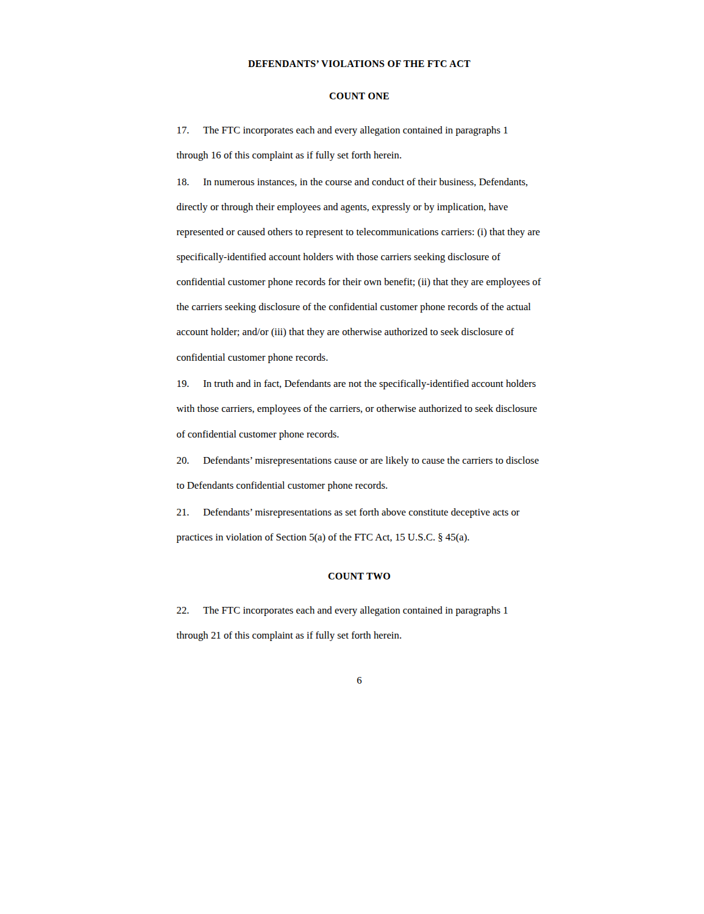DEFENDANTS’ VIOLATIONS OF THE FTC ACT
COUNT ONE
17. The FTC incorporates each and every allegation contained in paragraphs 1 through 16 of this complaint as if fully set forth herein.
18. In numerous instances, in the course and conduct of their business, Defendants, directly or through their employees and agents, expressly or by implication, have represented or caused others to represent to telecommunications carriers: (i) that they are specifically-identified account holders with those carriers seeking disclosure of confidential customer phone records for their own benefit; (ii) that they are employees of the carriers seeking disclosure of the confidential customer phone records of the actual account holder; and/or (iii) that they are otherwise authorized to seek disclosure of confidential customer phone records.
19. In truth and in fact, Defendants are not the specifically-identified account holders with those carriers, employees of the carriers, or otherwise authorized to seek disclosure of confidential customer phone records.
20. Defendants’ misrepresentations cause or are likely to cause the carriers to disclose to Defendants confidential customer phone records.
21. Defendants’ misrepresentations as set forth above constitute deceptive acts or practices in violation of Section 5(a) of the FTC Act, 15 U.S.C. § 45(a).
COUNT TWO
22. The FTC incorporates each and every allegation contained in paragraphs 1 through 21 of this complaint as if fully set forth herein.
6